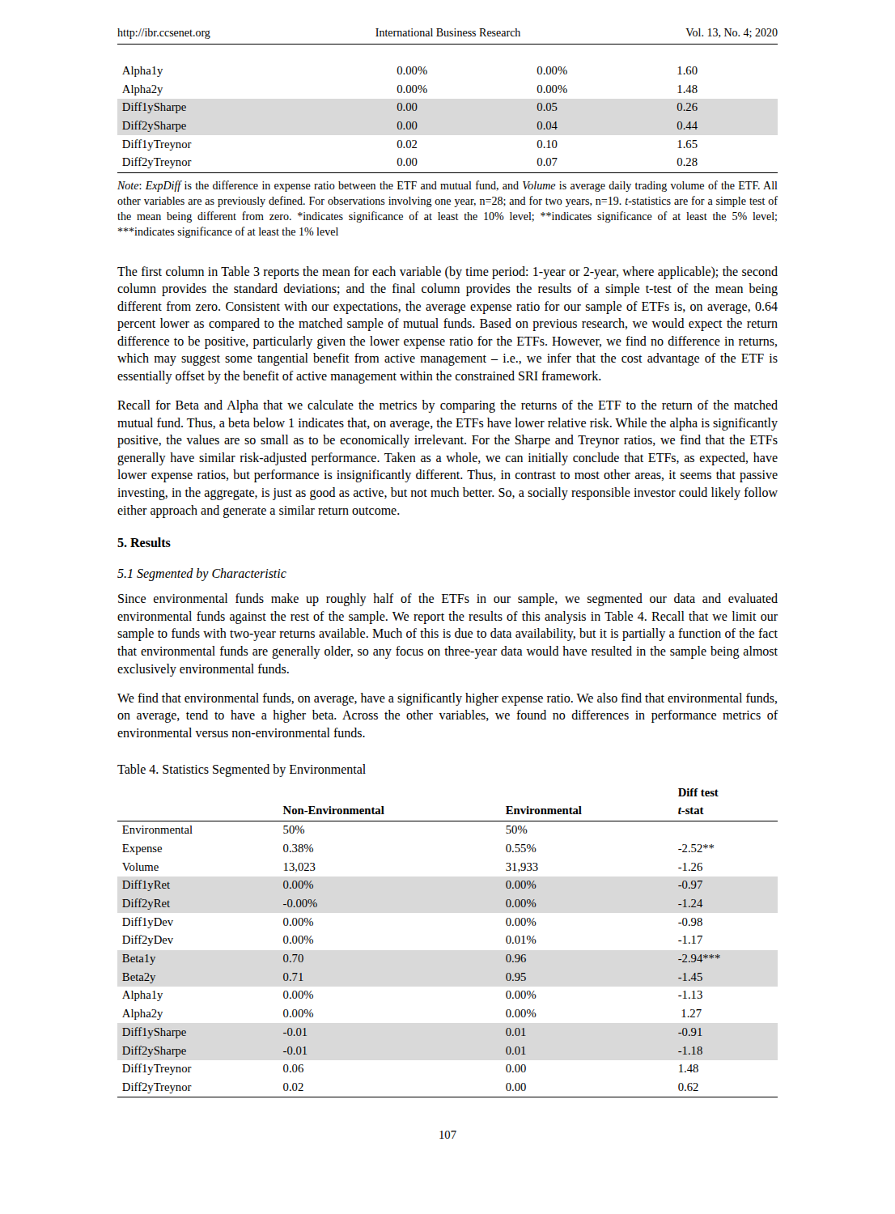http://ibr.ccsenet.org
International Business Research
Vol. 13, No. 4; 2020
| Alpha1y | 0.00% | 0.00% | 1.60 |
| Alpha2y | 0.00% | 0.00% | 1.48 |
| Diff1ySharpe | 0.00 | 0.05 | 0.26 |
| Diff2ySharpe | 0.00 | 0.04 | 0.44 |
| Diff1yTreynor | 0.02 | 0.10 | 1.65 |
| Diff2yTreynor | 0.00 | 0.07 | 0.28 |
Note: ExpDiff is the difference in expense ratio between the ETF and mutual fund, and Volume is average daily trading volume of the ETF. All other variables are as previously defined. For observations involving one year, n=28; and for two years, n=19. t-statistics are for a simple test of the mean being different from zero. *indicates significance of at least the 10% level; **indicates significance of at least the 5% level; ***indicates significance of at least the 1% level
The first column in Table 3 reports the mean for each variable (by time period: 1-year or 2-year, where applicable); the second column provides the standard deviations; and the final column provides the results of a simple t-test of the mean being different from zero. Consistent with our expectations, the average expense ratio for our sample of ETFs is, on average, 0.64 percent lower as compared to the matched sample of mutual funds. Based on previous research, we would expect the return difference to be positive, particularly given the lower expense ratio for the ETFs. However, we find no difference in returns, which may suggest some tangential benefit from active management – i.e., we infer that the cost advantage of the ETF is essentially offset by the benefit of active management within the constrained SRI framework.
Recall for Beta and Alpha that we calculate the metrics by comparing the returns of the ETF to the return of the matched mutual fund. Thus, a beta below 1 indicates that, on average, the ETFs have lower relative risk. While the alpha is significantly positive, the values are so small as to be economically irrelevant. For the Sharpe and Treynor ratios, we find that the ETFs generally have similar risk-adjusted performance. Taken as a whole, we can initially conclude that ETFs, as expected, have lower expense ratios, but performance is insignificantly different. Thus, in contrast to most other areas, it seems that passive investing, in the aggregate, is just as good as active, but not much better. So, a socially responsible investor could likely follow either approach and generate a similar return outcome.
5. Results
5.1 Segmented by Characteristic
Since environmental funds make up roughly half of the ETFs in our sample, we segmented our data and evaluated environmental funds against the rest of the sample. We report the results of this analysis in Table 4. Recall that we limit our sample to funds with two-year returns available. Much of this is due to data availability, but it is partially a function of the fact that environmental funds are generally older, so any focus on three-year data would have resulted in the sample being almost exclusively environmental funds.
We find that environmental funds, on average, have a significantly higher expense ratio. We also find that environmental funds, on average, tend to have a higher beta. Across the other variables, we found no differences in performance metrics of environmental versus non-environmental funds.
Table 4. Statistics Segmented by Environmental
| | | | Diff test |
| --- | --- | --- | --- |
| | Non-Environmental | Environmental | t -stat |
| Environmental | 50% | 50% | |
| Expense | 0.38% | 0.55% | -2.52** |
| Volume | 13,023 | 31,933 | -1.26 |
| Diff1yRet | 0.00% | 0.00% | -0.97 |
| Diff2yRet | -0.00% | 0.00% | -1.24 |
| Diff1yDev | 0.00% | 0.00% | -0.98 |
| Diff2yDev | 0.00% | 0.01% | -1.17 |
| Beta1y | 0.70 | 0.96 | -2.94*** |
| Beta2y | 0.71 | 0.95 | -1.45 |
| Alpha1y | 0.00% | 0.00% | -1.13 |
| Alpha2y | 0.00% | 0.00% | 1.27 |
| Diff1ySharpe | -0.01 | 0.01 | -0.91 |
| Diff2ySharpe | -0.01 | 0.01 | -1.18 |
| Diff1yTreynor | 0.06 | 0.00 | 1.48 |
| Diff2yTreynor | 0.02 | 0.00 | 0.62 |
107